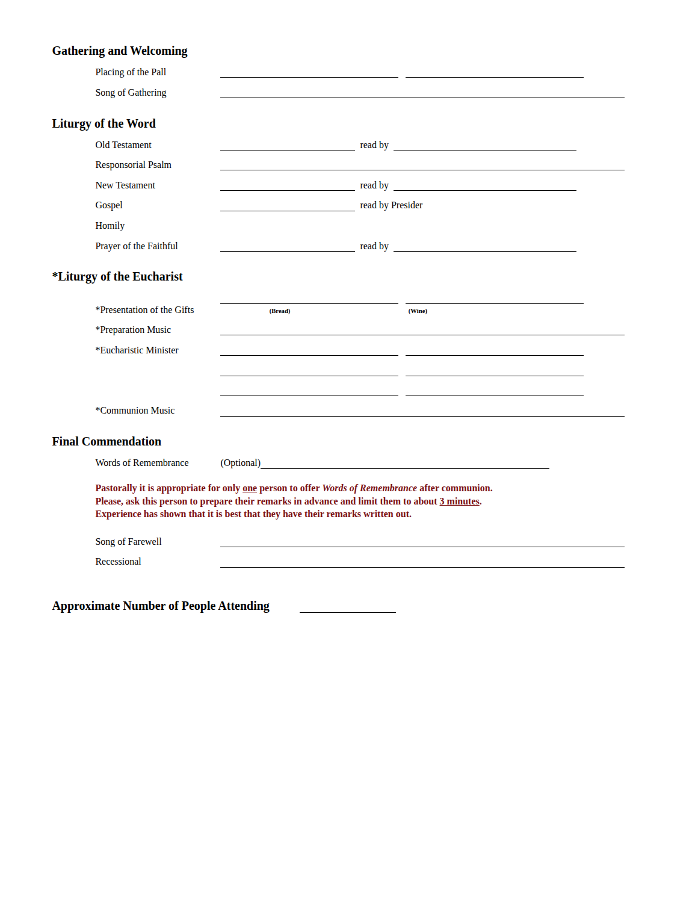Gathering and Welcoming
| Placing of the Pall | |
| Song of Gathering | |
Liturgy of the Word
| Old Testament | read by |
| Responsorial Psalm | |
| New Testament | read by |
| Gospel | read by Presider |
| Homily | |
| Prayer of the Faithful | read by |
*Liturgy of the Eucharist
| *Presentation of the Gifts | (Bread) (Wine) |
| *Preparation Music | |
| *Eucharistic Minister | |
| *Communion Music | |
Final Commendation
| Words of Remembrance | (Optional) |
Pastorally it is appropriate for only one person to offer Words of Remembrance after communion. Please, ask this person to prepare their remarks in advance and limit them to about 3 minutes. Experience has shown that it is best that they have their remarks written out.
| Song of Farewell | |
| Recessional | |
Approximate Number of People Attending